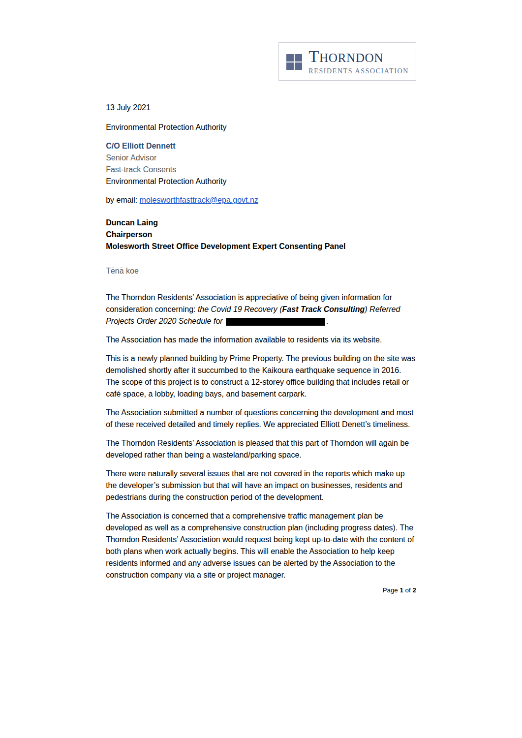THORNDON
RESIDENTS ASSOCIATION
13 July 2021
Environmental Protection Authority
C/O Elliott Dennett
Senior Advisor
Fast-track Consents
Environmental Protection Authority
by email: molesworthfasttrack@epa.govt.nz
Duncan Laing
Chairperson
Molesworth Street Office Development Expert Consenting Panel
Tēnā koe
The Thorndon Residents’ Association is appreciative of being given information for consideration concerning: the Covid 19 Recovery (Fast Track Consulting) Referred Projects Order 2020 Schedule for .
The Association has made the information available to residents via its website.
This is a newly planned building by Prime Property. The previous building on the site was demolished shortly after it succumbed to the Kaikoura earthquake sequence in 2016. The scope of this project is to construct a 12-storey office building that includes retail or café space, a lobby, loading bays, and basement carpark.
The Association submitted a number of questions concerning the development and most of these received detailed and timely replies. We appreciated Elliott Denett’s timeliness.
The Thorndon Residents’ Association is pleased that this part of Thorndon will again be developed rather than being a wasteland/parking space.
There were naturally several issues that are not covered in the reports which make up the developer’s submission but that will have an impact on businesses, residents and pedestrians during the construction period of the development.
The Association is concerned that a comprehensive traffic management plan be developed as well as a comprehensive construction plan (including progress dates). The Thorndon Residents’ Association would request being kept up-to-date with the content of both plans when work actually begins. This will enable the Association to help keep residents informed and any adverse issues can be alerted by the Association to the construction company via a site or project manager.
Page 1 of 2